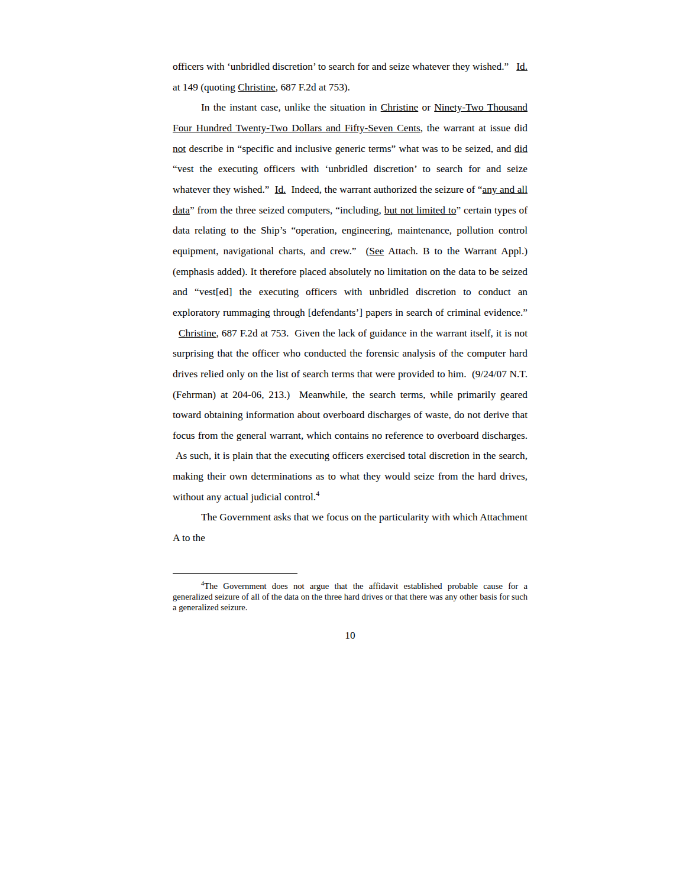officers with ‘unbridled discretion’ to search for and seize whatever they wished.” Id. at 149 (quoting Christine, 687 F.2d at 753).
In the instant case, unlike the situation in Christine or Ninety-Two Thousand Four Hundred Twenty-Two Dollars and Fifty-Seven Cents, the warrant at issue did not describe in “specific and inclusive generic terms” what was to be seized, and did “vest the executing officers with ‘unbridled discretion’ to search for and seize whatever they wished.” Id. Indeed, the warrant authorized the seizure of “any and all data” from the three seized computers, “including, but not limited to” certain types of data relating to the Ship’s “operation, engineering, maintenance, pollution control equipment, navigational charts, and crew.” (See Attach. B to the Warrant Appl.) (emphasis added). It therefore placed absolutely no limitation on the data to be seized and “vest[ed] the executing officers with unbridled discretion to conduct an exploratory rummaging through [defendants’] papers in search of criminal evidence.” Christine, 687 F.2d at 753. Given the lack of guidance in the warrant itself, it is not surprising that the officer who conducted the forensic analysis of the computer hard drives relied only on the list of search terms that were provided to him. (9/24/07 N.T. (Fehrman) at 204-06, 213.) Meanwhile, the search terms, while primarily geared toward obtaining information about overboard discharges of waste, do not derive that focus from the general warrant, which contains no reference to overboard discharges. As such, it is plain that the executing officers exercised total discretion in the search, making their own determinations as to what they would seize from the hard drives, without any actual judicial control.4
The Government asks that we focus on the particularity with which Attachment A to the
4The Government does not argue that the affidavit established probable cause for a generalized seizure of all of the data on the three hard drives or that there was any other basis for such a generalized seizure.
10